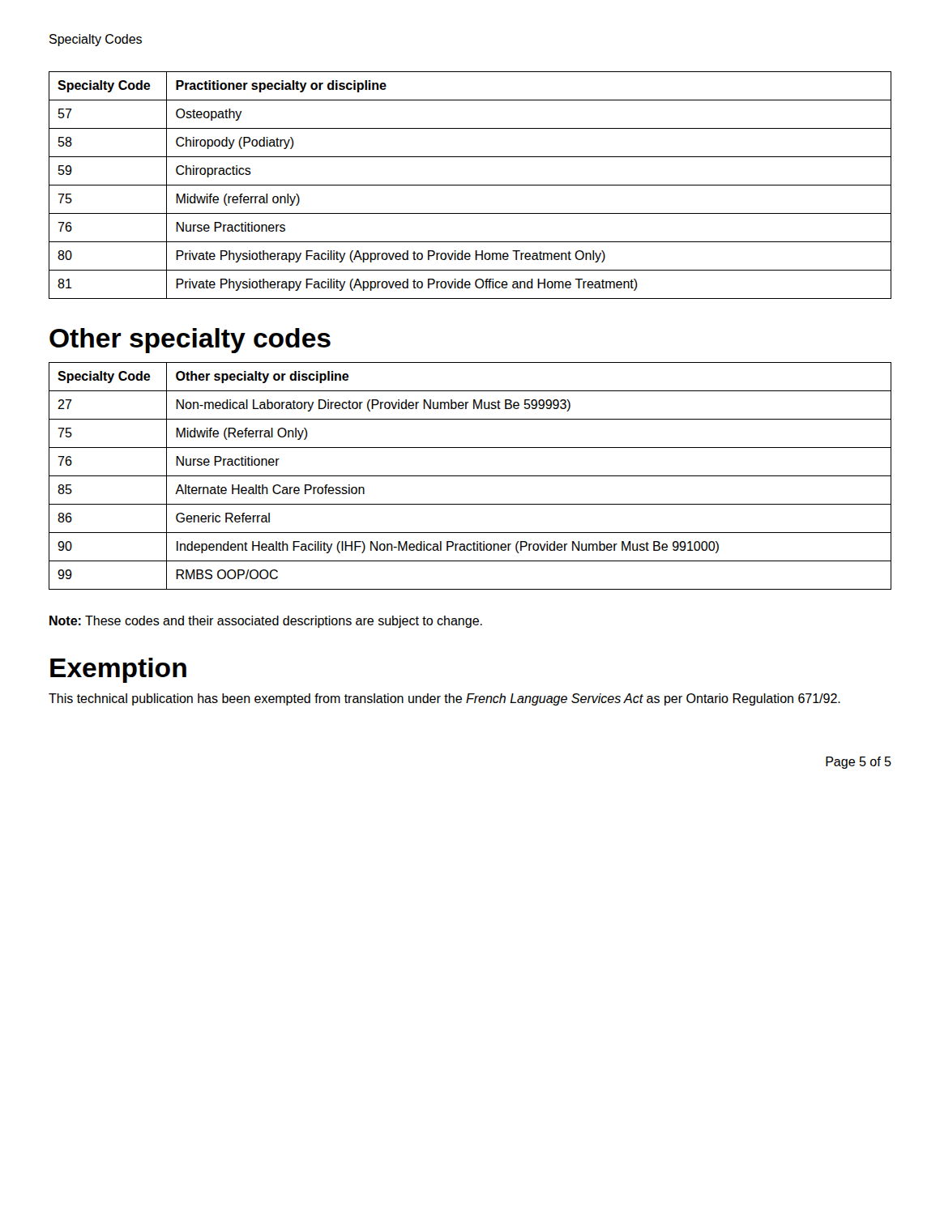Specialty Codes
| Specialty Code | Practitioner specialty or discipline |
| --- | --- |
| 57 | Osteopathy |
| 58 | Chiropody (Podiatry) |
| 59 | Chiropractics |
| 75 | Midwife (referral only) |
| 76 | Nurse Practitioners |
| 80 | Private Physiotherapy Facility (Approved to Provide Home Treatment Only) |
| 81 | Private Physiotherapy Facility (Approved to Provide Office and Home Treatment) |
Other specialty codes
| Specialty Code | Other specialty or discipline |
| --- | --- |
| 27 | Non-medical Laboratory Director (Provider Number Must Be 599993) |
| 75 | Midwife (Referral Only) |
| 76 | Nurse Practitioner |
| 85 | Alternate Health Care Profession |
| 86 | Generic Referral |
| 90 | Independent Health Facility (IHF) Non-Medical Practitioner (Provider Number Must Be 991000) |
| 99 | RMBS OOP/OOC |
Note: These codes and their associated descriptions are subject to change.
Exemption
This technical publication has been exempted from translation under the French Language Services Act as per Ontario Regulation 671/92.
Page 5 of 5